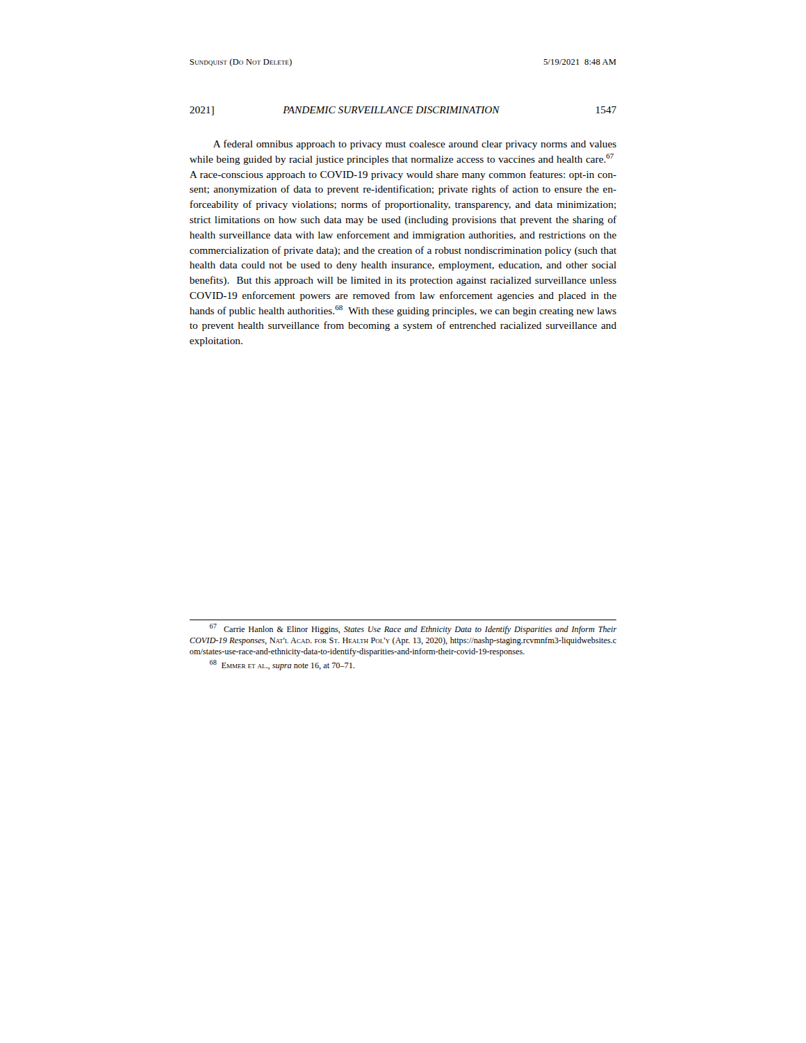Sundquist (Do Not Delete) 5/19/2021 8:48 AM
2021] PANDEMIC SURVEILLANCE DISCRIMINATION 1547
A federal omnibus approach to privacy must coalesce around clear privacy norms and values while being guided by racial justice principles that normalize access to vaccines and health care.67 A race-conscious approach to COVID-19 privacy would share many common features: opt-in consent; anonymization of data to prevent re-identification; private rights of action to ensure the enforceability of privacy violations; norms of proportionality, transparency, and data minimization; strict limitations on how such data may be used (including provisions that prevent the sharing of health surveillance data with law enforcement and immigration authorities, and restrictions on the commercialization of private data); and the creation of a robust nondiscrimination policy (such that health data could not be used to deny health insurance, employment, education, and other social benefits). But this approach will be limited in its protection against racialized surveillance unless COVID-19 enforcement powers are removed from law enforcement agencies and placed in the hands of public health authorities.68 With these guiding principles, we can begin creating new laws to prevent health surveillance from becoming a system of entrenched racialized surveillance and exploitation.
67 Carrie Hanlon & Elinor Higgins, States Use Race and Ethnicity Data to Identify Disparities and Inform Their COVID-19 Responses, Nat'l Acad. for St. Health Pol'y (Apr. 13, 2020), https://nashp-staging.rcvmnfm3-liquidwebsites.com/states-use-race-and-ethnicity-data-to-identify-disparities-and-inform-their-covid-19-responses.
68 Emmer et al., supra note 16, at 70–71.